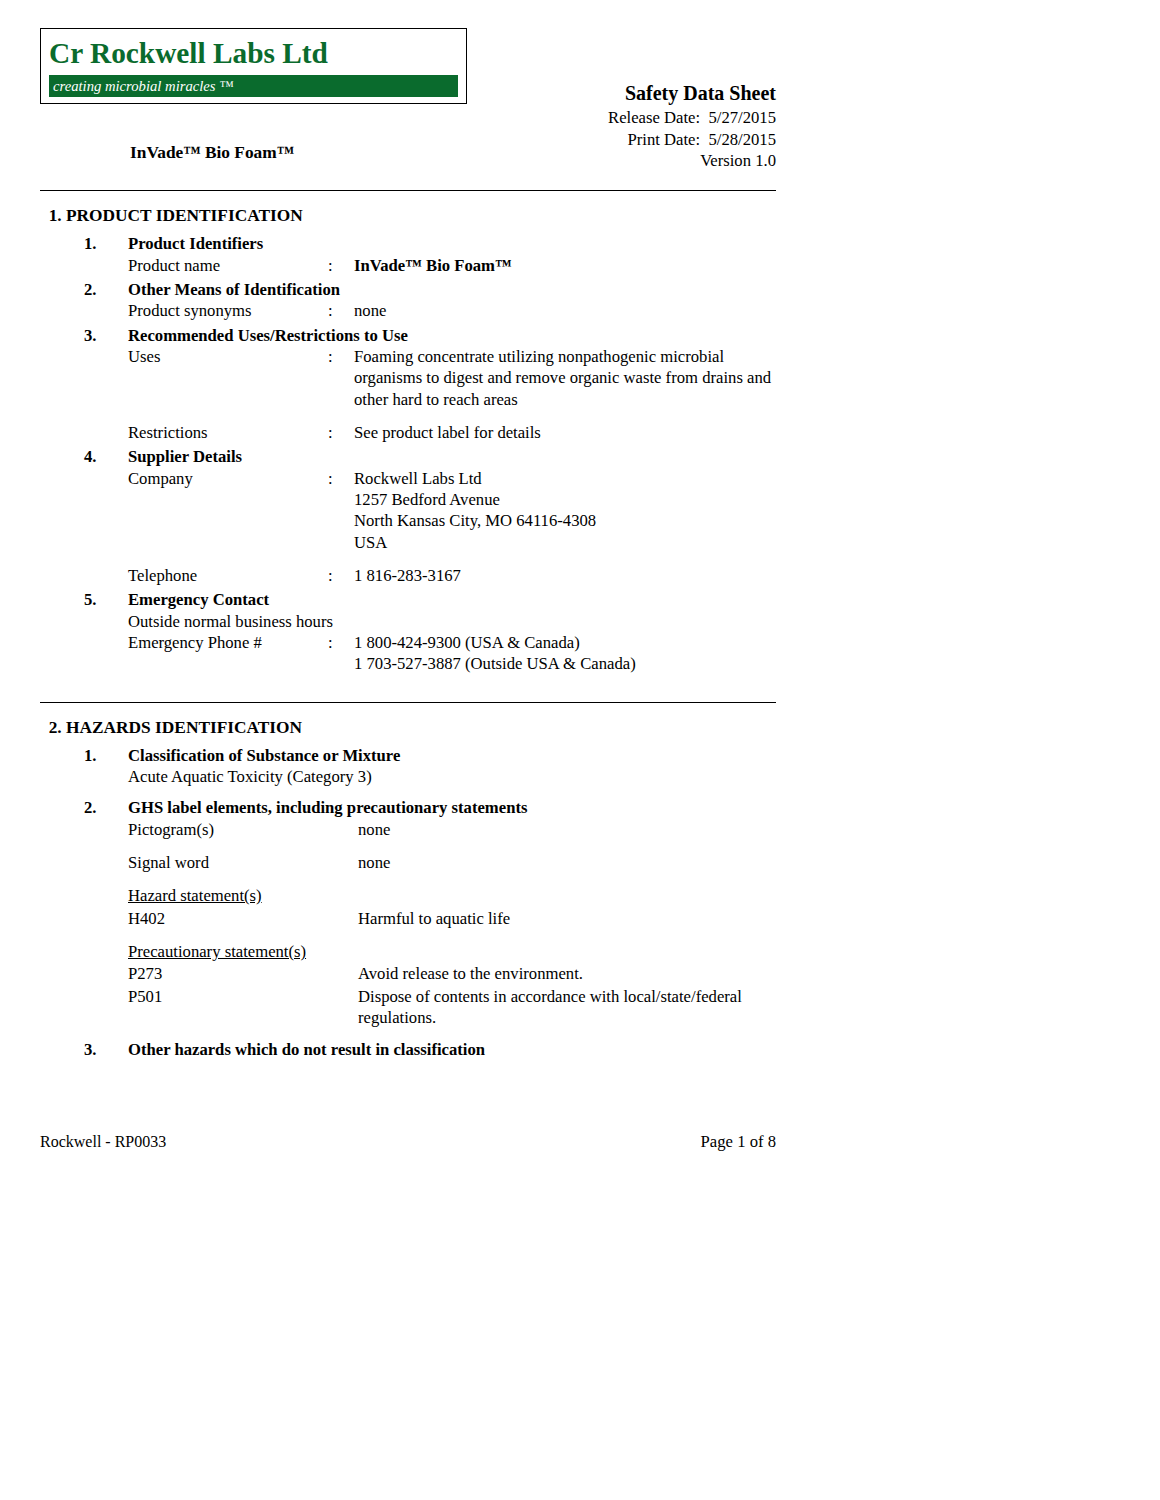Cr Rockwell Labs Ltdcreating microbial miracles ™
Safety Data Sheet Release Date: 5/27/2015
Print Date: 5/28/2015
Version 1.0
InVade™ Bio Foam™
PRODUCT IDENTIFICATION
Product Identifiers
| Product name | : | InVade™ Bio Foam™ |
Other Means of Identification
| Product synonyms | : | none |
Recommended Uses/Restrictions to Use
| Uses | : | Foaming concentrate utilizing nonpathogenic microbial organisms to digest and remove organic waste from drains and other hard to reach areas |
| Restrictions | : | See product label for details |
Supplier Details
| Company | : | Rockwell Labs Ltd 1257 Bedford Avenue North Kansas City, MO 64116-4308 USA |
| Telephone | : | 1 816-283-3167 |
Emergency Contact
Outside normal business hours
| Emergency Phone # | : | 1 800-424-9300 (USA & Canada) 1 703-527-3887 (Outside USA & Canada) |
HAZARDS IDENTIFICATION
Classification of Substance or Mixture
Acute Aquatic Toxicity (Category 3)
GHS label elements, including precautionary statements
| Pictogram(s) | none |
| Signal word | none |
| Hazard statement(s) | |
| H402 | Harmful to aquatic life |
| Precautionary statement(s) | |
| P273 | Avoid release to the environment. |
| P501 | Dispose of contents in accordance with local/state/federal regulations. |
Other hazards which do not result in classification
Rockwell - RP0033
Page 1 of 8